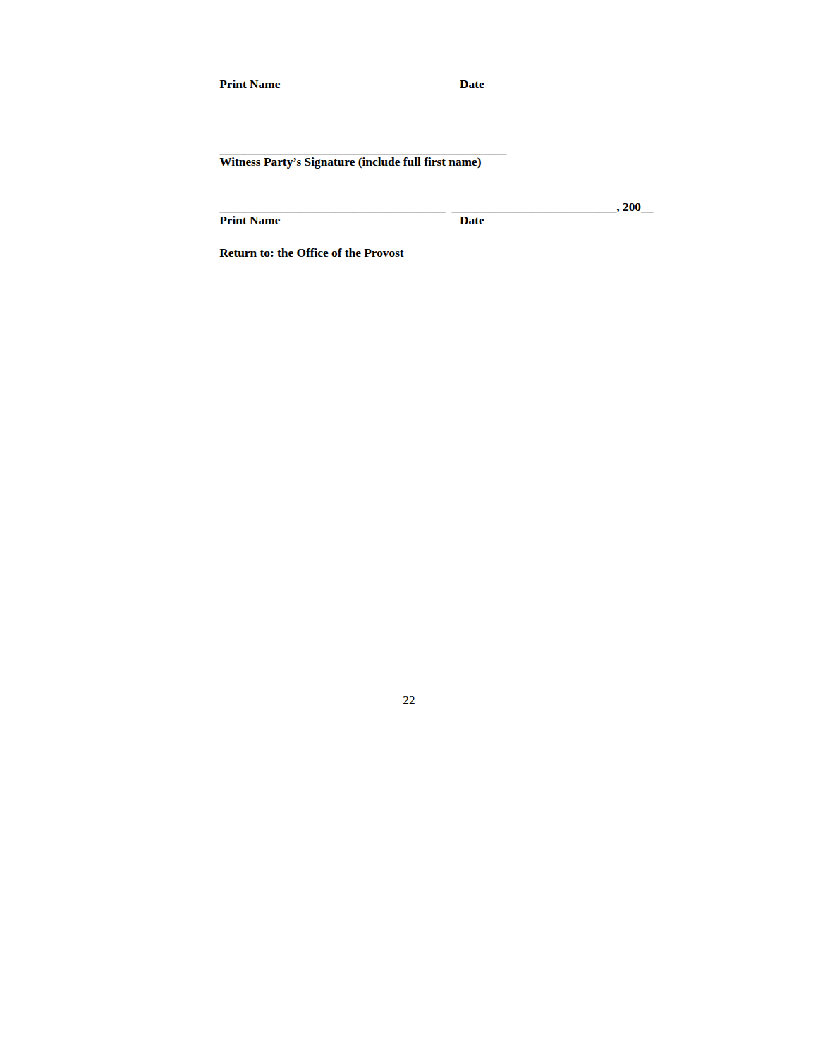Print Name Date
_______________________________________________
Witness Party’s Signature (include full first name)
_____________________________________ ___________________________, 200__
Print Name Date
Return to: the Office of the Provost
22